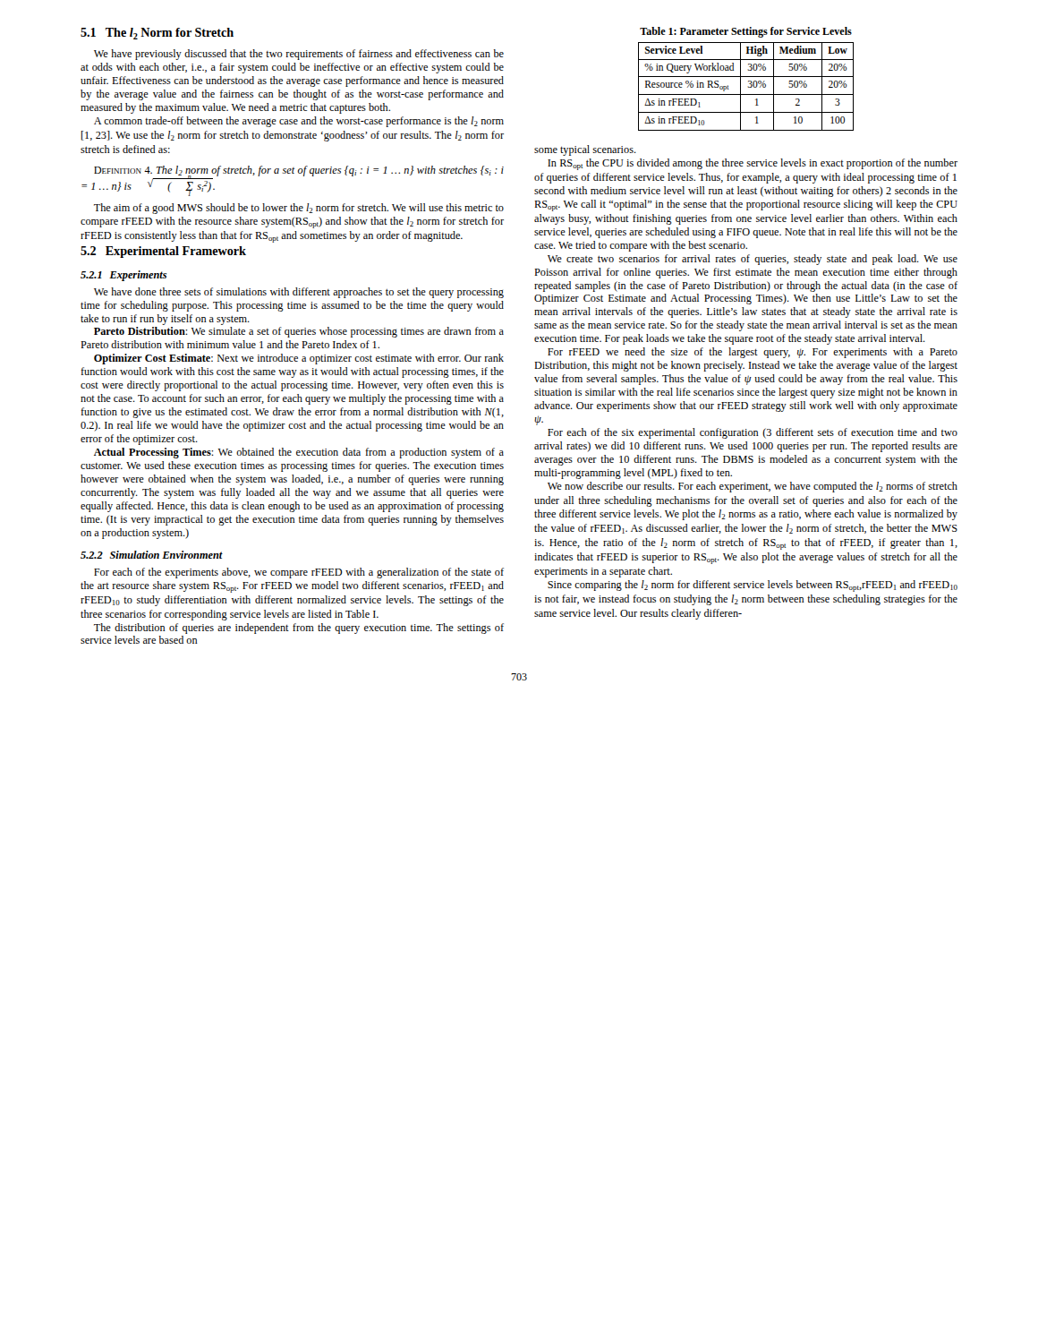5.1 The l2 Norm for Stretch
We have previously discussed that the two requirements of fairness and effectiveness can be at odds with each other, i.e., a fair system could be ineffective or an effective system could be unfair. Effectiveness can be understood as the average case performance and hence is measured by the average value and the fairness can be thought of as the worst-case performance and measured by the maximum value. We need a metric that captures both.
A common trade-off between the average case and the worst-case performance is the l2 norm [1, 23]. We use the l2 norm for stretch to demonstrate ‘goodness’ of our results. The l2 norm for stretch is defined as:
Definition 4. The l2 norm of stretch, for a set of queries {qi : i = 1 … n} with stretches {si : i = 1 … n} is (Σn 1 si2).
The aim of a good MWS should be to lower the l2 norm for stretch. We will use this metric to compare rFEED with the resource share system(RSopt) and show that the l2 norm for stretch for rFEED is consistently less than that for RSopt and sometimes by an order of magnitude.
5.2 Experimental Framework
5.2.1 Experiments
We have done three sets of simulations with different approaches to set the query processing time for scheduling purpose. This processing time is assumed to be the time the query would take to run if run by itself on a system.
Pareto Distribution: We simulate a set of queries whose processing times are drawn from a Pareto distribution with minimum value 1 and the Pareto Index of 1.
Optimizer Cost Estimate: Next we introduce a optimizer cost estimate with error. Our rank function would work with this cost the same way as it would with actual processing times, if the cost were directly proportional to the actual processing time. However, very often even this is not the case. To account for such an error, for each query we multiply the processing time with a function to give us the estimated cost. We draw the error from a normal distribution with N(1, 0.2). In real life we would have the optimizer cost and the actual processing time would be an error of the optimizer cost.
Actual Processing Times: We obtained the execution data from a production system of a customer. We used these execution times as processing times for queries. The execution times however were obtained when the system was loaded, i.e., a number of queries were running concurrently. The system was fully loaded all the way and we assume that all queries were equally affected. Hence, this data is clean enough to be used as an approximation of processing time. (It is very impractical to get the execution time data from queries running by themselves on a production system.)
5.2.2 Simulation Environment
For each of the experiments above, we compare rFEED with a generalization of the state of the art resource share system RSopt. For rFEED we model two different scenarios, rFEED1 and rFEED10 to study differentiation with different normalized service levels. The settings of the three scenarios for corresponding service levels are listed in Table I.
The distribution of queries are independent from the query execution time. The settings of service levels are based on
Table 1: Parameter Settings for Service Levels
| Service Level | High | Medium | Low |
| --- | --- | --- | --- |
| % in Query Workload | 30% | 50% | 20% |
| Resource % in RS opt | 30% | 50% | 20% |
| Δs in rFEED 1 | 1 | 2 | 3 |
| Δs in rFEED 10 | 1 | 10 | 100 |
some typical scenarios.
In RSopt the CPU is divided among the three service levels in exact proportion of the number of queries of different service levels. Thus, for example, a query with ideal processing time of 1 second with medium service level will run at least (without waiting for others) 2 seconds in the RSopt. We call it “optimal” in the sense that the proportional resource slicing will keep the CPU always busy, without finishing queries from one service level earlier than others. Within each service level, queries are scheduled using a FIFO queue. Note that in real life this will not be the case. We tried to compare with the best scenario.
We create two scenarios for arrival rates of queries, steady state and peak load. We use Poisson arrival for online queries. We first estimate the mean execution time either through repeated samples (in the case of Pareto Distribution) or through the actual data (in the case of Optimizer Cost Estimate and Actual Processing Times). We then use Little’s Law to set the mean arrival intervals of the queries. Little’s law states that at steady state the arrival rate is same as the mean service rate. So for the steady state the mean arrival interval is set as the mean execution time. For peak loads we take the square root of the steady state arrival interval.
For rFEED we need the size of the largest query, ψ. For experiments with a Pareto Distribution, this might not be known precisely. Instead we take the average value of the largest value from several samples. Thus the value of ψ used could be away from the real value. This situation is similar with the real life scenarios since the largest query size might not be known in advance. Our experiments show that our rFEED strategy still work well with only approximate ψ.
For each of the six experimental configuration (3 different sets of execution time and two arrival rates) we did 10 different runs. We used 1000 queries per run. The reported results are averages over the 10 different runs. The DBMS is modeled as a concurrent system with the multi-programming level (MPL) fixed to ten.
We now describe our results. For each experiment, we have computed the l2 norms of stretch under all three scheduling mechanisms for the overall set of queries and also for each of the three different service levels. We plot the l2 norms as a ratio, where each value is normalized by the value of rFEED1. As discussed earlier, the lower the l2 norm of stretch, the better the MWS is. Hence, the ratio of the l2 norm of stretch of RSopt to that of rFEED, if greater than 1, indicates that rFEED is superior to RSopt. We also plot the average values of stretch for all the experiments in a separate chart.
Since comparing the l2 norm for different service levels between RSopt,rFEED1 and rFEED10 is not fair, we instead focus on studying the l2 norm between these scheduling strategies for the same service level. Our results clearly differen-
703